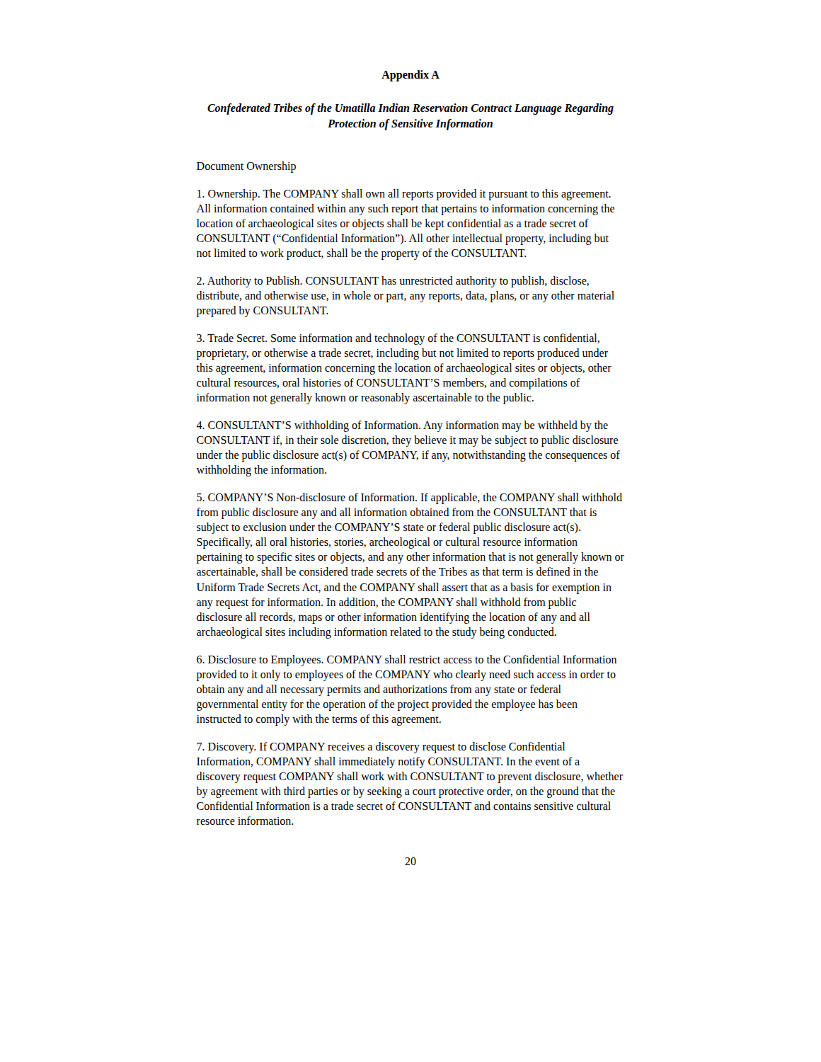Appendix A
Confederated Tribes of the Umatilla Indian Reservation Contract Language Regarding Protection of Sensitive Information
Document Ownership
1. Ownership. The COMPANY shall own all reports provided it pursuant to this agreement. All information contained within any such report that pertains to information concerning the location of archaeological sites or objects shall be kept confidential as a trade secret of CONSULTANT (“Confidential Information”). All other intellectual property, including but not limited to work product, shall be the property of the CONSULTANT.
2. Authority to Publish. CONSULTANT has unrestricted authority to publish, disclose, distribute, and otherwise use, in whole or part, any reports, data, plans, or any other material prepared by CONSULTANT.
3. Trade Secret. Some information and technology of the CONSULTANT is confidential, proprietary, or otherwise a trade secret, including but not limited to reports produced under this agreement, information concerning the location of archaeological sites or objects, other cultural resources, oral histories of CONSULTANT’S members, and compilations of information not generally known or reasonably ascertainable to the public.
4. CONSULTANT’S withholding of Information. Any information may be withheld by the CONSULTANT if, in their sole discretion, they believe it may be subject to public disclosure under the public disclosure act(s) of COMPANY, if any, notwithstanding the consequences of withholding the information.
5. COMPANY’S Non-disclosure of Information. If applicable, the COMPANY shall withhold from public disclosure any and all information obtained from the CONSULTANT that is subject to exclusion under the COMPANY’S state or federal public disclosure act(s). Specifically, all oral histories, stories, archeological or cultural resource information pertaining to specific sites or objects, and any other information that is not generally known or ascertainable, shall be considered trade secrets of the Tribes as that term is defined in the Uniform Trade Secrets Act, and the COMPANY shall assert that as a basis for exemption in any request for information. In addition, the COMPANY shall withhold from public disclosure all records, maps or other information identifying the location of any and all archaeological sites including information related to the study being conducted.
6. Disclosure to Employees. COMPANY shall restrict access to the Confidential Information provided to it only to employees of the COMPANY who clearly need such access in order to obtain any and all necessary permits and authorizations from any state or federal governmental entity for the operation of the project provided the employee has been instructed to comply with the terms of this agreement.
7. Discovery. If COMPANY receives a discovery request to disclose Confidential Information, COMPANY shall immediately notify CONSULTANT. In the event of a discovery request COMPANY shall work with CONSULTANT to prevent disclosure, whether by agreement with third parties or by seeking a court protective order, on the ground that the Confidential Information is a trade secret of CONSULTANT and contains sensitive cultural resource information.
20